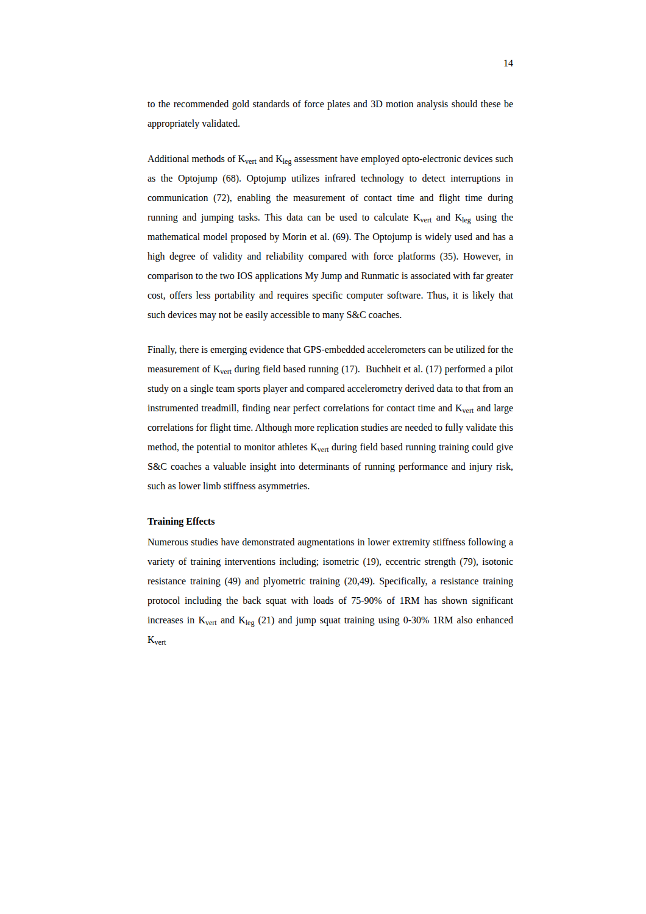14
to the recommended gold standards of force plates and 3D motion analysis should these be appropriately validated.
Additional methods of Kvert and Kleg assessment have employed opto-electronic devices such as the Optojump (68). Optojump utilizes infrared technology to detect interruptions in communication (72), enabling the measurement of contact time and flight time during running and jumping tasks. This data can be used to calculate Kvert and Kleg using the mathematical model proposed by Morin et al. (69). The Optojump is widely used and has a high degree of validity and reliability compared with force platforms (35). However, in comparison to the two IOS applications My Jump and Runmatic is associated with far greater cost, offers less portability and requires specific computer software. Thus, it is likely that such devices may not be easily accessible to many S&C coaches.
Finally, there is emerging evidence that GPS-embedded accelerometers can be utilized for the measurement of Kvert during field based running (17). Buchheit et al. (17) performed a pilot study on a single team sports player and compared accelerometry derived data to that from an instrumented treadmill, finding near perfect correlations for contact time and Kvert and large correlations for flight time. Although more replication studies are needed to fully validate this method, the potential to monitor athletes Kvert during field based running training could give S&C coaches a valuable insight into determinants of running performance and injury risk, such as lower limb stiffness asymmetries.
Training Effects
Numerous studies have demonstrated augmentations in lower extremity stiffness following a variety of training interventions including; isometric (19), eccentric strength (79), isotonic resistance training (49) and plyometric training (20,49). Specifically, a resistance training protocol including the back squat with loads of 75-90% of 1RM has shown significant increases in Kvert and Kleg (21) and jump squat training using 0-30% 1RM also enhanced Kvert